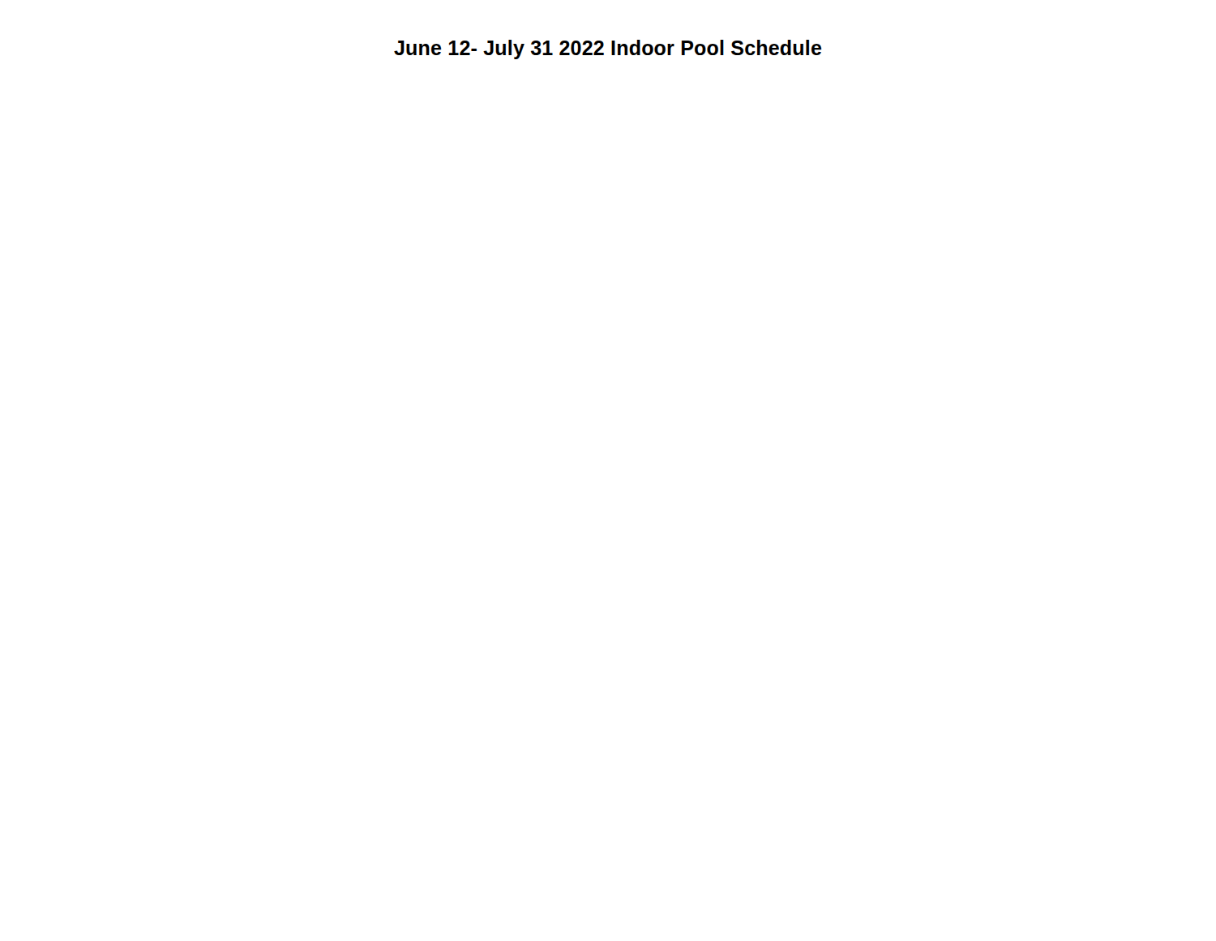June 12- July 31 2022 Indoor Pool Schedule